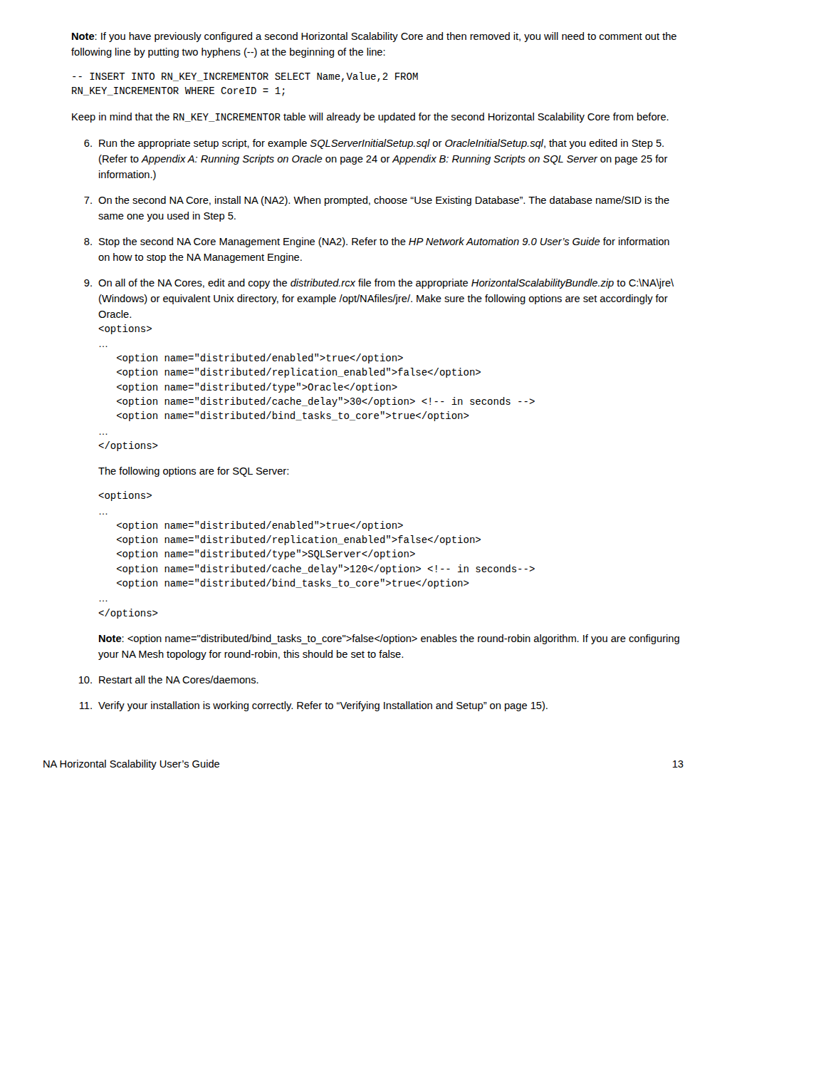Note: If you have previously configured a second Horizontal Scalability Core and then removed it, you will need to comment out the following line by putting two hyphens (--) at the beginning of the line:
-- INSERT INTO RN_KEY_INCREMENTOR SELECT Name,Value,2 FROM
RN_KEY_INCREMENTOR WHERE CoreID = 1;
Keep in mind that the RN_KEY_INCREMENTOR table will already be updated for the second Horizontal Scalability Core from before.
6. Run the appropriate setup script, for example SQLServerInitialSetup.sql or OracleInitialSetup.sql, that you edited in Step 5. (Refer to Appendix A: Running Scripts on Oracle on page 24 or Appendix B: Running Scripts on SQL Server on page 25 for information.)
7. On the second NA Core, install NA (NA2). When prompted, choose “Use Existing Database”. The database name/SID is the same one you used in Step 5.
8. Stop the second NA Core Management Engine (NA2). Refer to the HP Network Automation 9.0 User’s Guide for information on how to stop the NA Management Engine.
9. On all of the NA Cores, edit and copy the distributed.rcx file from the appropriate HorizontalScalabilityBundle.zip to C:\NA\jre\ (Windows) or equivalent Unix directory, for example /opt/NAfiles/jre/. Make sure the following options are set accordingly for Oracle.
<options>
…
   <option name="distributed/enabled">true</option>
   <option name="distributed/replication_enabled">false</option>
   <option name="distributed/type">Oracle</option>
   <option name="distributed/cache_delay">30</option> <!-- in seconds -->
   <option name="distributed/bind_tasks_to_core">true</option>
…
</options>
The following options are for SQL Server:
<options>
…
   <option name="distributed/enabled">true</option>
   <option name="distributed/replication_enabled">false</option>
   <option name="distributed/type">SQLServer</option>
   <option name="distributed/cache_delay">120</option> <!-- in seconds-->
   <option name="distributed/bind_tasks_to_core">true</option>
…
</options>
Note: <option name="distributed/bind_tasks_to_core">false</option> enables the round-robin algorithm. If you are configuring your NA Mesh topology for round-robin, this should be set to false.
10. Restart all the NA Cores/daemons.
11. Verify your installation is working correctly. Refer to “Verifying Installation and Setup” on page 15).
NA Horizontal Scalability User’s Guide 13